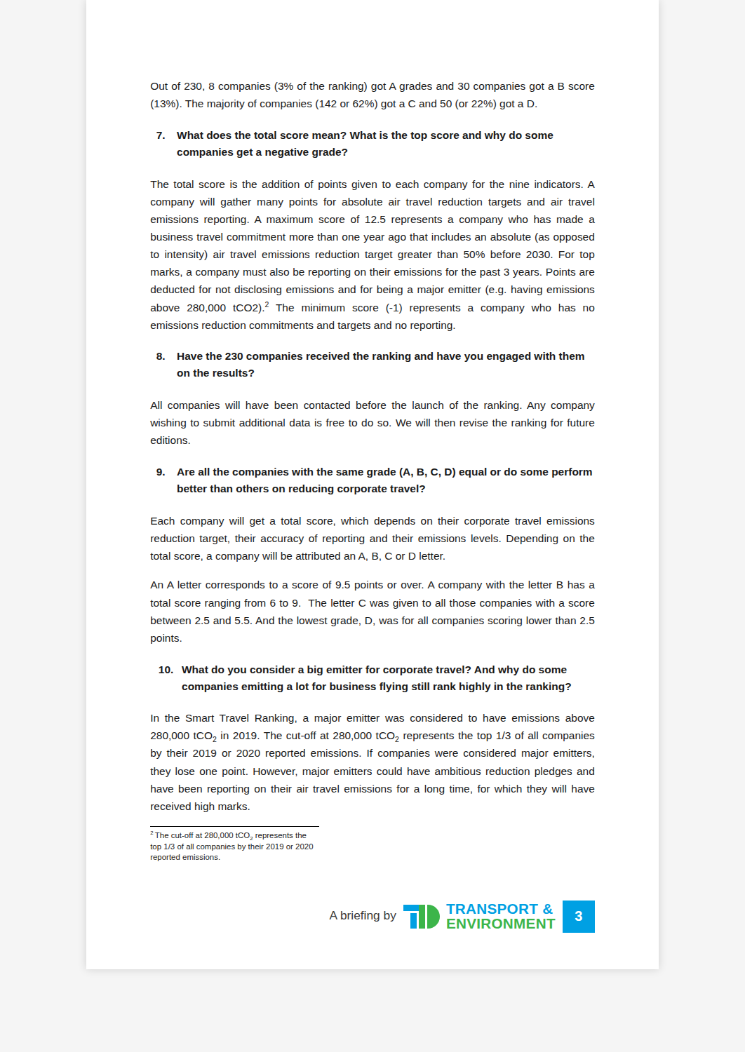Out of 230, 8 companies (3% of the ranking) got A grades and 30 companies got a B score (13%). The majority of companies (142 or 62%) got a C and 50 (or 22%) got a D.
7. What does the total score mean? What is the top score and why do some companies get a negative grade?
The total score is the addition of points given to each company for the nine indicators. A company will gather many points for absolute air travel reduction targets and air travel emissions reporting. A maximum score of 12.5 represents a company who has made a business travel commitment more than one year ago that includes an absolute (as opposed to intensity) air travel emissions reduction target greater than 50% before 2030. For top marks, a company must also be reporting on their emissions for the past 3 years. Points are deducted for not disclosing emissions and for being a major emitter (e.g. having emissions above 280,000 tCO2).2 The minimum score (-1) represents a company who has no emissions reduction commitments and targets and no reporting.
8. Have the 230 companies received the ranking and have you engaged with them on the results?
All companies will have been contacted before the launch of the ranking. Any company wishing to submit additional data is free to do so. We will then revise the ranking for future editions.
9. Are all the companies with the same grade (A, B, C, D) equal or do some perform better than others on reducing corporate travel?
Each company will get a total score, which depends on their corporate travel emissions reduction target, their accuracy of reporting and their emissions levels. Depending on the total score, a company will be attributed an A, B, C or D letter.
An A letter corresponds to a score of 9.5 points or over. A company with the letter B has a total score ranging from 6 to 9. The letter C was given to all those companies with a score between 2.5 and 5.5. And the lowest grade, D, was for all companies scoring lower than 2.5 points.
10. What do you consider a big emitter for corporate travel? And why do some companies emitting a lot for business flying still rank highly in the ranking?
In the Smart Travel Ranking, a major emitter was considered to have emissions above 280,000 tCO2 in 2019. The cut-off at 280,000 tCO2 represents the top 1/3 of all companies by their 2019 or 2020 reported emissions. If companies were considered major emitters, they lose one point. However, major emitters could have ambitious reduction pledges and have been reporting on their air travel emissions for a long time, for which they will have received high marks.
2 The cut-off at 280,000 tCO2 represents the top 1/3 of all companies by their 2019 or 2020 reported emissions.
A briefing by TRANSPORT &
ENVIRONMENT 3